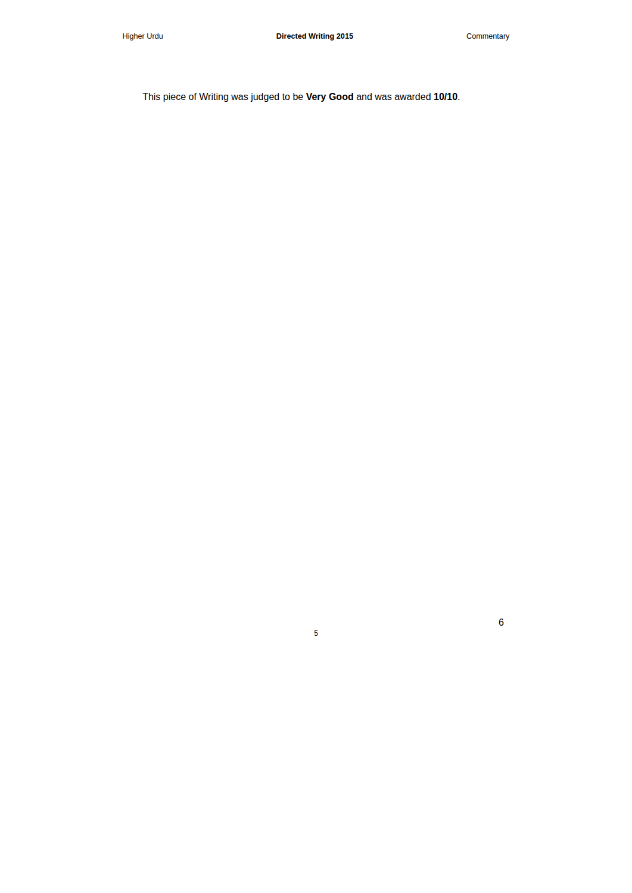Higher Urdu Directed Writing 2015 Commentary
This piece of Writing was judged to be Very Good and was awarded 10/10.
5 6